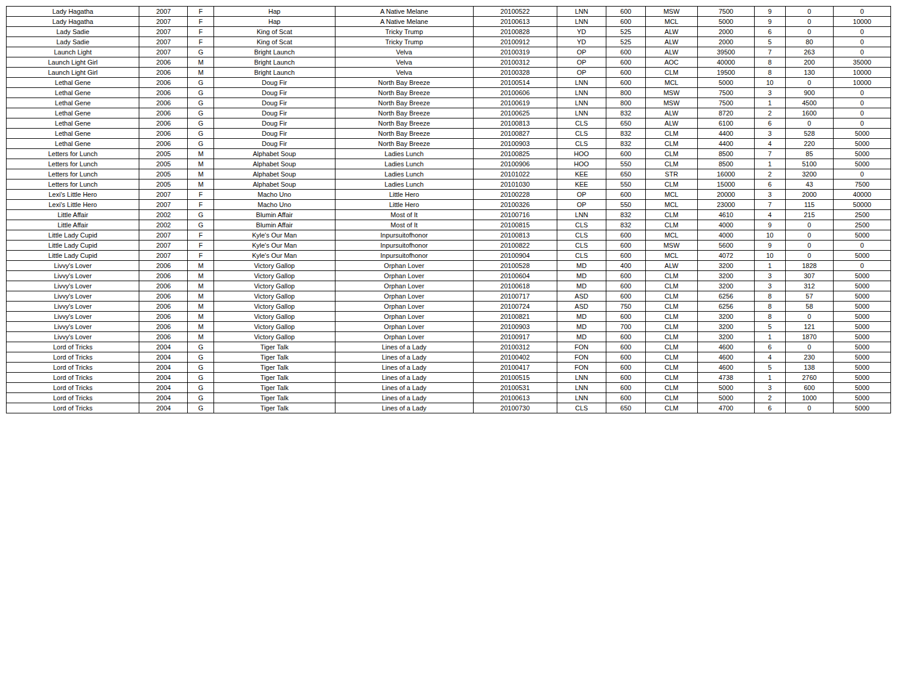| Lady Hagatha | 2007 | F | Hap | A Native Melane | 20100522 | LNN | 600 | MSW | 7500 | 9 | 0 | 0 |
| Lady Hagatha | 2007 | F | Hap | A Native Melane | 20100613 | LNN | 600 | MCL | 5000 | 9 | 0 | 10000 |
| Lady Sadie | 2007 | F | King of Scat | Tricky Trump | 20100828 | YD | 525 | ALW | 2000 | 6 | 0 | 0 |
| Lady Sadie | 2007 | F | King of Scat | Tricky Trump | 20100912 | YD | 525 | ALW | 2000 | 5 | 80 | 0 |
| Launch Light | 2007 | G | Bright Launch | Velva | 20100319 | OP | 600 | ALW | 39500 | 7 | 263 | 0 |
| Launch Light Girl | 2006 | M | Bright Launch | Velva | 20100312 | OP | 600 | AOC | 40000 | 8 | 200 | 35000 |
| Launch Light Girl | 2006 | M | Bright Launch | Velva | 20100328 | OP | 600 | CLM | 19500 | 8 | 130 | 10000 |
| Lethal Gene | 2006 | G | Doug Fir | North Bay Breeze | 20100514 | LNN | 600 | MCL | 5000 | 10 | 0 | 10000 |
| Lethal Gene | 2006 | G | Doug Fir | North Bay Breeze | 20100606 | LNN | 800 | MSW | 7500 | 3 | 900 | 0 |
| Lethal Gene | 2006 | G | Doug Fir | North Bay Breeze | 20100619 | LNN | 800 | MSW | 7500 | 1 | 4500 | 0 |
| Lethal Gene | 2006 | G | Doug Fir | North Bay Breeze | 20100625 | LNN | 832 | ALW | 8720 | 2 | 1600 | 0 |
| Lethal Gene | 2006 | G | Doug Fir | North Bay Breeze | 20100813 | CLS | 650 | ALW | 6100 | 6 | 0 | 0 |
| Lethal Gene | 2006 | G | Doug Fir | North Bay Breeze | 20100827 | CLS | 832 | CLM | 4400 | 3 | 528 | 5000 |
| Lethal Gene | 2006 | G | Doug Fir | North Bay Breeze | 20100903 | CLS | 832 | CLM | 4400 | 4 | 220 | 5000 |
| Letters for Lunch | 2005 | M | Alphabet Soup | Ladies Lunch | 20100825 | HOO | 600 | CLM | 8500 | 7 | 85 | 5000 |
| Letters for Lunch | 2005 | M | Alphabet Soup | Ladies Lunch | 20100906 | HOO | 550 | CLM | 8500 | 1 | 5100 | 5000 |
| Letters for Lunch | 2005 | M | Alphabet Soup | Ladies Lunch | 20101022 | KEE | 650 | STR | 16000 | 2 | 3200 | 0 |
| Letters for Lunch | 2005 | M | Alphabet Soup | Ladies Lunch | 20101030 | KEE | 550 | CLM | 15000 | 6 | 43 | 7500 |
| Lexi's Little Hero | 2007 | F | Macho Uno | Little Hero | 20100228 | OP | 600 | MCL | 20000 | 3 | 2000 | 40000 |
| Lexi's Little Hero | 2007 | F | Macho Uno | Little Hero | 20100326 | OP | 550 | MCL | 23000 | 7 | 115 | 50000 |
| Little Affair | 2002 | G | Blumin Affair | Most of It | 20100716 | LNN | 832 | CLM | 4610 | 4 | 215 | 2500 |
| Little Affair | 2002 | G | Blumin Affair | Most of It | 20100815 | CLS | 832 | CLM | 4000 | 9 | 0 | 2500 |
| Little Lady Cupid | 2007 | F | Kyle's Our Man | Inpursuitofhonor | 20100813 | CLS | 600 | MCL | 4000 | 10 | 0 | 5000 |
| Little Lady Cupid | 2007 | F | Kyle's Our Man | Inpursuitofhonor | 20100822 | CLS | 600 | MSW | 5600 | 9 | 0 | 0 |
| Little Lady Cupid | 2007 | F | Kyle's Our Man | Inpursuitofhonor | 20100904 | CLS | 600 | MCL | 4072 | 10 | 0 | 5000 |
| Livvy's Lover | 2006 | M | Victory Gallop | Orphan Lover | 20100528 | MD | 400 | ALW | 3200 | 1 | 1828 | 0 |
| Livvy's Lover | 2006 | M | Victory Gallop | Orphan Lover | 20100604 | MD | 600 | CLM | 3200 | 3 | 307 | 5000 |
| Livvy's Lover | 2006 | M | Victory Gallop | Orphan Lover | 20100618 | MD | 600 | CLM | 3200 | 3 | 312 | 5000 |
| Livvy's Lover | 2006 | M | Victory Gallop | Orphan Lover | 20100717 | ASD | 600 | CLM | 6256 | 8 | 57 | 5000 |
| Livvy's Lover | 2006 | M | Victory Gallop | Orphan Lover | 20100724 | ASD | 750 | CLM | 6256 | 8 | 58 | 5000 |
| Livvy's Lover | 2006 | M | Victory Gallop | Orphan Lover | 20100821 | MD | 600 | CLM | 3200 | 8 | 0 | 5000 |
| Livvy's Lover | 2006 | M | Victory Gallop | Orphan Lover | 20100903 | MD | 700 | CLM | 3200 | 5 | 121 | 5000 |
| Livvy's Lover | 2006 | M | Victory Gallop | Orphan Lover | 20100917 | MD | 600 | CLM | 3200 | 1 | 1870 | 5000 |
| Lord of Tricks | 2004 | G | Tiger Talk | Lines of a Lady | 20100312 | FON | 600 | CLM | 4600 | 6 | 0 | 5000 |
| Lord of Tricks | 2004 | G | Tiger Talk | Lines of a Lady | 20100402 | FON | 600 | CLM | 4600 | 4 | 230 | 5000 |
| Lord of Tricks | 2004 | G | Tiger Talk | Lines of a Lady | 20100417 | FON | 600 | CLM | 4600 | 5 | 138 | 5000 |
| Lord of Tricks | 2004 | G | Tiger Talk | Lines of a Lady | 20100515 | LNN | 600 | CLM | 4738 | 1 | 2760 | 5000 |
| Lord of Tricks | 2004 | G | Tiger Talk | Lines of a Lady | 20100531 | LNN | 600 | CLM | 5000 | 3 | 600 | 5000 |
| Lord of Tricks | 2004 | G | Tiger Talk | Lines of a Lady | 20100613 | LNN | 600 | CLM | 5000 | 2 | 1000 | 5000 |
| Lord of Tricks | 2004 | G | Tiger Talk | Lines of a Lady | 20100730 | CLS | 650 | CLM | 4700 | 6 | 0 | 5000 |